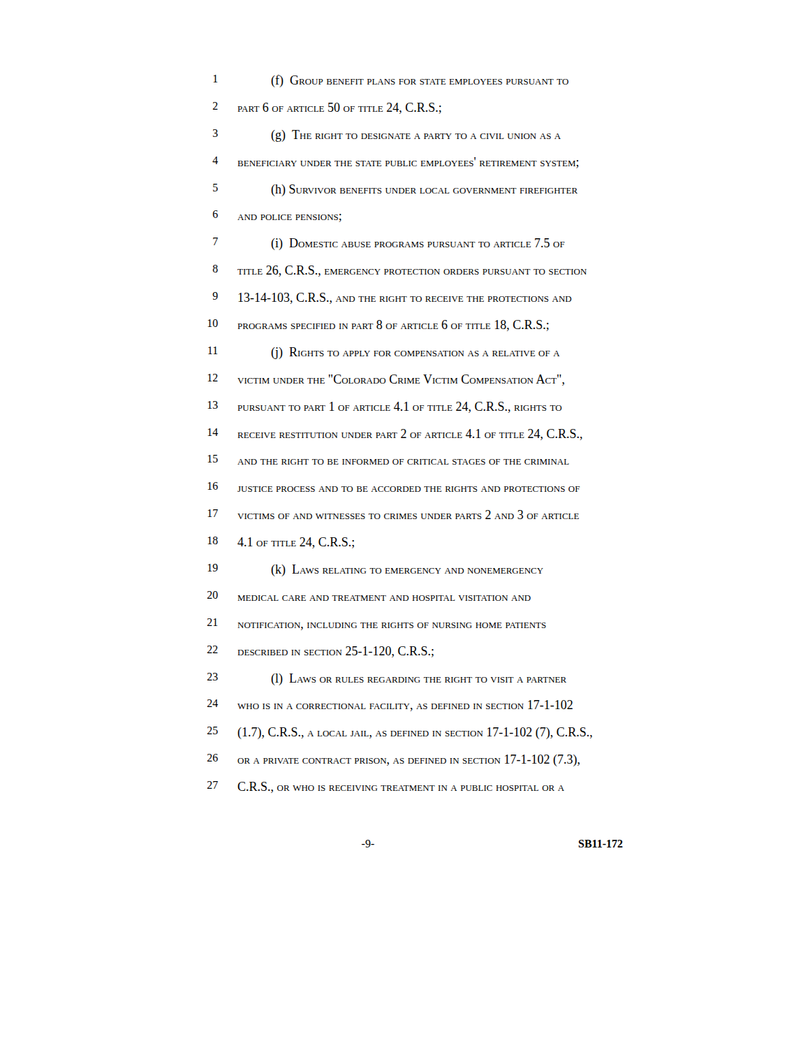| 1 | (f) Group benefit plans for state employees pursuant to |
| 2 | part 6 of article 50 of title 24, C.R.S.; |
| 3 | (g) The right to designate a party to a civil union as a |
| 4 | beneficiary under the state public employees' retirement system; |
| 5 | (h) Survivor benefits under local government firefighter |
| 6 | and police pensions; |
| 7 | (i) Domestic abuse programs pursuant to article 7.5 of |
| 8 | title 26, C.R.S., emergency protection orders pursuant to section |
| 9 | 13-14-103, C.R.S., and the right to receive the protections and |
| 10 | programs specified in part 8 of article 6 of title 18, C.R.S.; |
| 11 | (j) Rights to apply for compensation as a relative of a |
| 12 | victim under the " Colorado Crime Victim Compensation Act ", |
| 13 | pursuant to part 1 of article 4.1 of title 24, C.R.S., rights to |
| 14 | receive restitution under part 2 of article 4.1 of title 24, C.R.S., |
| 15 | and the right to be informed of critical stages of the criminal |
| 16 | justice process and to be accorded the rights and protections of |
| 17 | victims of and witnesses to crimes under parts 2 and 3 of article |
| 18 | 4.1 of title 24, C.R.S.; |
| 19 | (k) Laws relating to emergency and nonemergency |
| 20 | medical care and treatment and hospital visitation and |
| 21 | notification, including the rights of nursing home patients |
| 22 | described in section 25-1-120, C.R.S.; |
| 23 | (l) Laws or rules regarding the right to visit a partner |
| 24 | who is in a correctional facility, as defined in section 17-1-102 |
| 25 | (1.7), C.R.S., a local jail, as defined in section 17-1-102 (7), C.R.S., |
| 26 | or a private contract prison, as defined in section 17-1-102 (7.3), |
| 27 | C.R.S., or who is receiving treatment in a public hospital or a |
-9- SB11-172